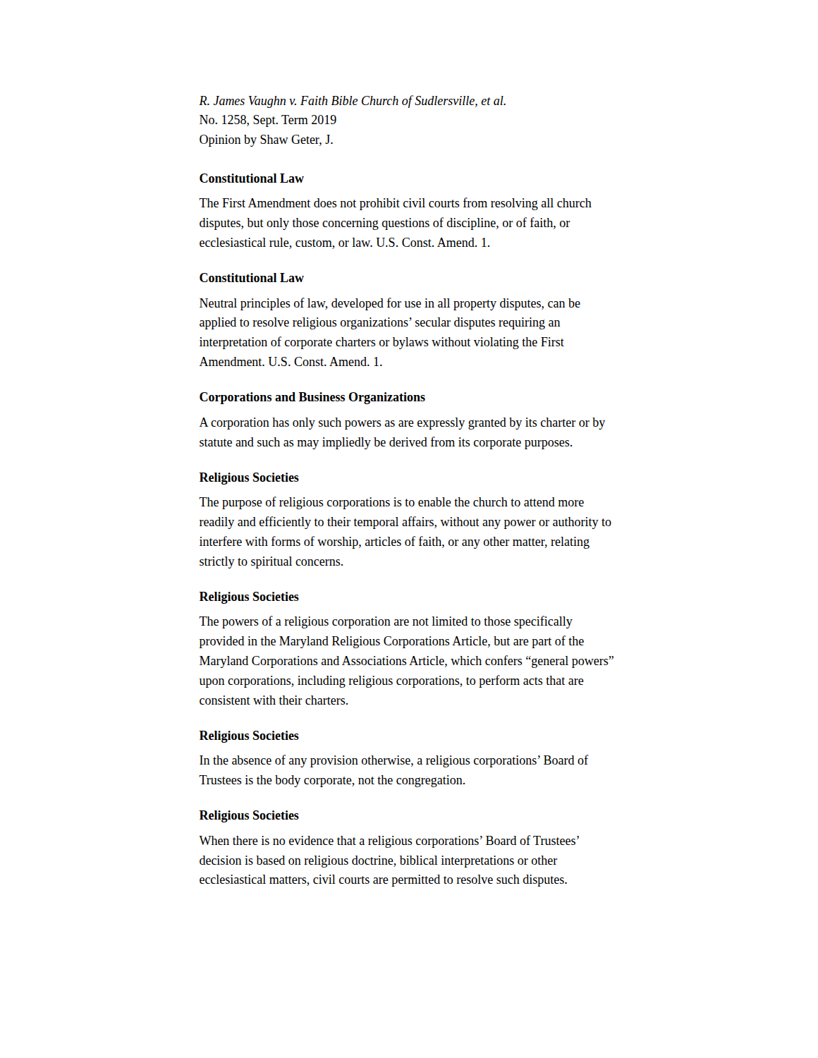R. James Vaughn v. Faith Bible Church of Sudlersville, et al.
No. 1258, Sept. Term 2019
Opinion by Shaw Geter, J.
Constitutional Law
The First Amendment does not prohibit civil courts from resolving all church disputes, but only those concerning questions of discipline, or of faith, or ecclesiastical rule, custom, or law. U.S. Const. Amend. 1.
Constitutional Law
Neutral principles of law, developed for use in all property disputes, can be applied to resolve religious organizations’ secular disputes requiring an interpretation of corporate charters or bylaws without violating the First Amendment. U.S. Const. Amend. 1.
Corporations and Business Organizations
A corporation has only such powers as are expressly granted by its charter or by statute and such as may impliedly be derived from its corporate purposes.
Religious Societies
The purpose of religious corporations is to enable the church to attend more readily and efficiently to their temporal affairs, without any power or authority to interfere with forms of worship, articles of faith, or any other matter, relating strictly to spiritual concerns.
Religious Societies
The powers of a religious corporation are not limited to those specifically provided in the Maryland Religious Corporations Article, but are part of the Maryland Corporations and Associations Article, which confers “general powers” upon corporations, including religious corporations, to perform acts that are consistent with their charters.
Religious Societies
In the absence of any provision otherwise, a religious corporations’ Board of Trustees is the body corporate, not the congregation.
Religious Societies
When there is no evidence that a religious corporations’ Board of Trustees’ decision is based on religious doctrine, biblical interpretations or other ecclesiastical matters, civil courts are permitted to resolve such disputes.